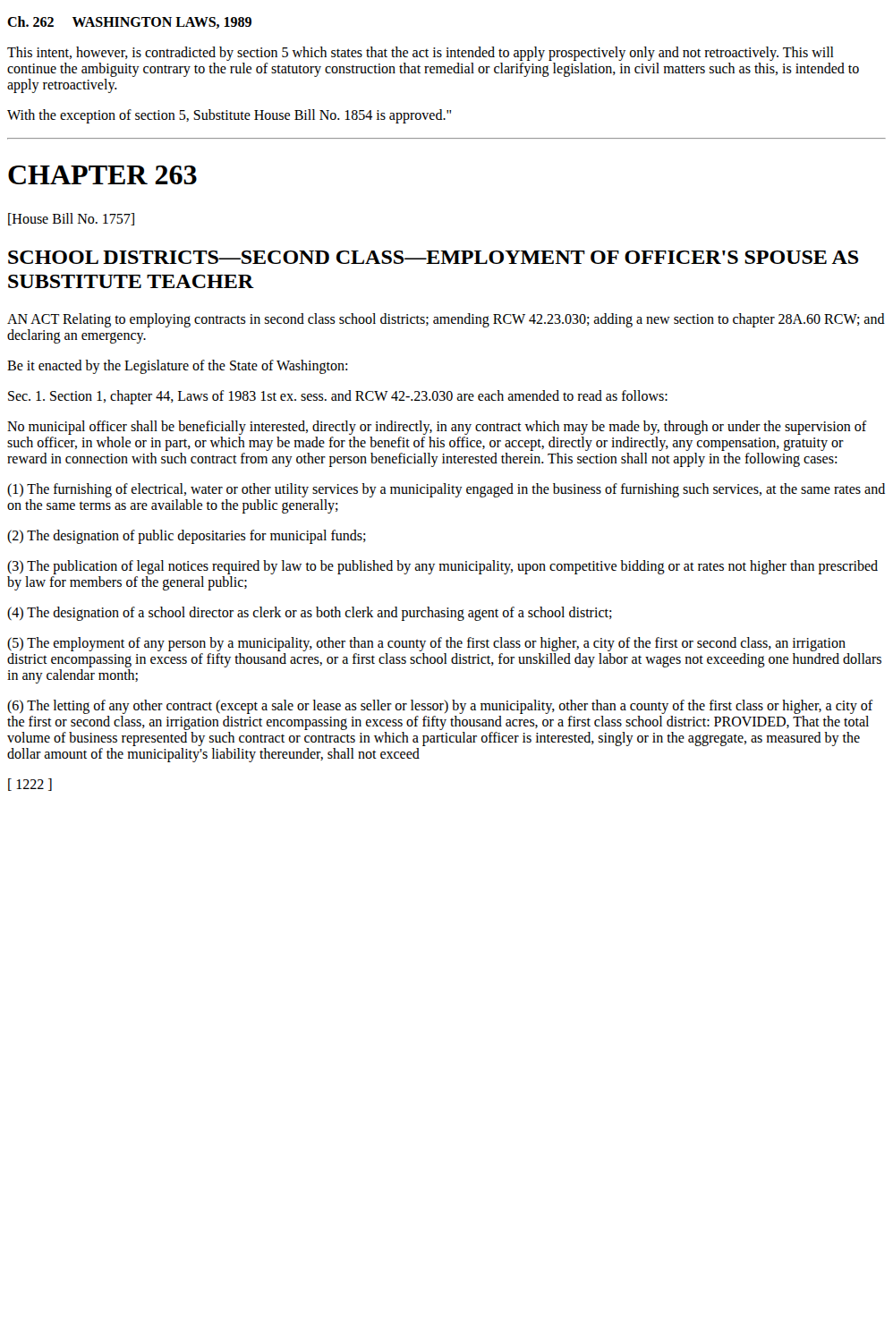Ch. 262 WASHINGTON LAWS, 1989
This intent, however, is contradicted by section 5 which states that the act is intended to apply prospectively only and not retroactively. This will continue the ambiguity contrary to the rule of statutory construction that remedial or clarifying legislation, in civil matters such as this, is intended to apply retroactively.
With the exception of section 5, Substitute House Bill No. 1854 is approved."
CHAPTER 263
[House Bill No. 1757]
SCHOOL DISTRICTS—SECOND CLASS—EMPLOYMENT OF OFFICER'S SPOUSE AS SUBSTITUTE TEACHER
AN ACT Relating to employing contracts in second class school districts; amending RCW 42.23.030; adding a new section to chapter 28A.60 RCW; and declaring an emergency.
Be it enacted by the Legislature of the State of Washington:
Sec. 1. Section 1, chapter 44, Laws of 1983 1st ex. sess. and RCW 42-.23.030 are each amended to read as follows:
No municipal officer shall be beneficially interested, directly or indirectly, in any contract which may be made by, through or under the supervision of such officer, in whole or in part, or which may be made for the benefit of his office, or accept, directly or indirectly, any compensation, gratuity or reward in connection with such contract from any other person beneficially interested therein. This section shall not apply in the following cases:
(1) The furnishing of electrical, water or other utility services by a municipality engaged in the business of furnishing such services, at the same rates and on the same terms as are available to the public generally;
(2) The designation of public depositaries for municipal funds;
(3) The publication of legal notices required by law to be published by any municipality, upon competitive bidding or at rates not higher than prescribed by law for members of the general public;
(4) The designation of a school director as clerk or as both clerk and purchasing agent of a school district;
(5) The employment of any person by a municipality, other than a county of the first class or higher, a city of the first or second class, an irrigation district encompassing in excess of fifty thousand acres, or a first class school district, for unskilled day labor at wages not exceeding one hundred dollars in any calendar month;
(6) The letting of any other contract (except a sale or lease as seller or lessor) by a municipality, other than a county of the first class or higher, a city of the first or second class, an irrigation district encompassing in excess of fifty thousand acres, or a first class school district: PROVIDED, That the total volume of business represented by such contract or contracts in which a particular officer is interested, singly or in the aggregate, as measured by the dollar amount of the municipality's liability thereunder, shall not exceed
[ 1222 ]